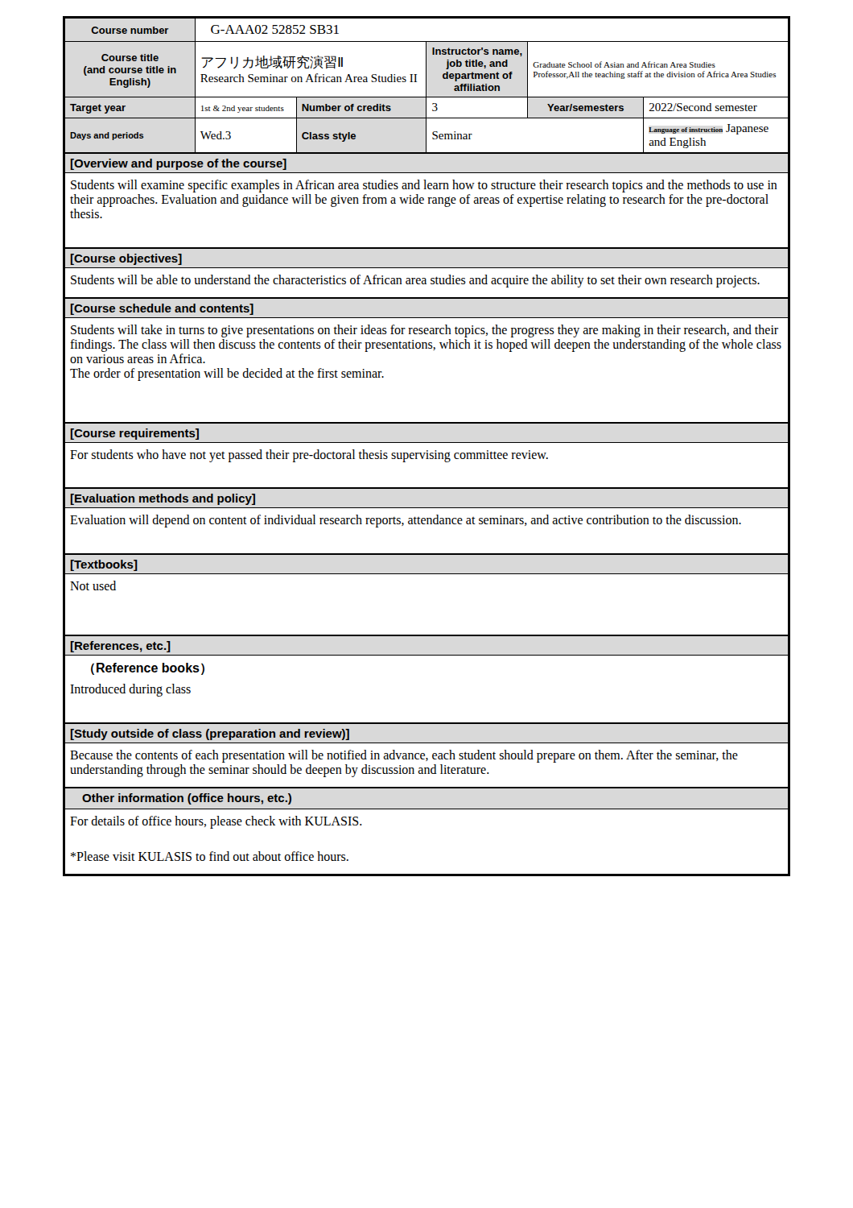| Course number | G-AAA02 52852 SB31 |
| Course title (and course title in English) | アフリカ地域研究演習Ⅱ Research Seminar on African Area Studies II | Instructor's name, job title, and department of affiliation | Graduate School of Asian and African Area Studies Professor,All the teaching staff at the division of Africa Area Studies |
| Target year | 1st & 2nd year students | Number of credits | 3 | Year/semesters | 2022/Second semester |
| Days and periods | Wed.3 | Class style | Seminar | Language of instruction Japanese and English |
[Overview and purpose of the course]
Students will examine specific examples in African area studies and learn how to structure their research topics and the methods to use in their approaches. Evaluation and guidance will be given from a wide range of areas of expertise relating to research for the pre-doctoral thesis.
[Course objectives]
Students will be able to understand the characteristics of African area studies and acquire the ability to set their own research projects.
[Course schedule and contents]
Students will take in turns to give presentations on their ideas for research topics, the progress they are making in their research, and their findings. The class will then discuss the contents of their presentations, which it is hoped will deepen the understanding of the whole class on various areas in Africa.
The order of presentation will be decided at the first seminar.
[Course requirements]
For students who have not yet passed their pre-doctoral thesis supervising committee review.
[Evaluation methods and policy]
Evaluation will depend on content of individual research reports, attendance at seminars, and active contribution to the discussion.
[Textbooks]
Not used
[References, etc.]
　（Reference books）
Introduced during class
[Study outside of class (preparation and review)]
Because the contents of each presentation will be notified in advance, each student should prepare on them. After the seminar, the understanding through the seminar should be deepen by discussion and literature.
　Other information (office hours, etc.)　
For details of office hours, please check with KULASIS.
*Please visit KULASIS to find out about office hours.